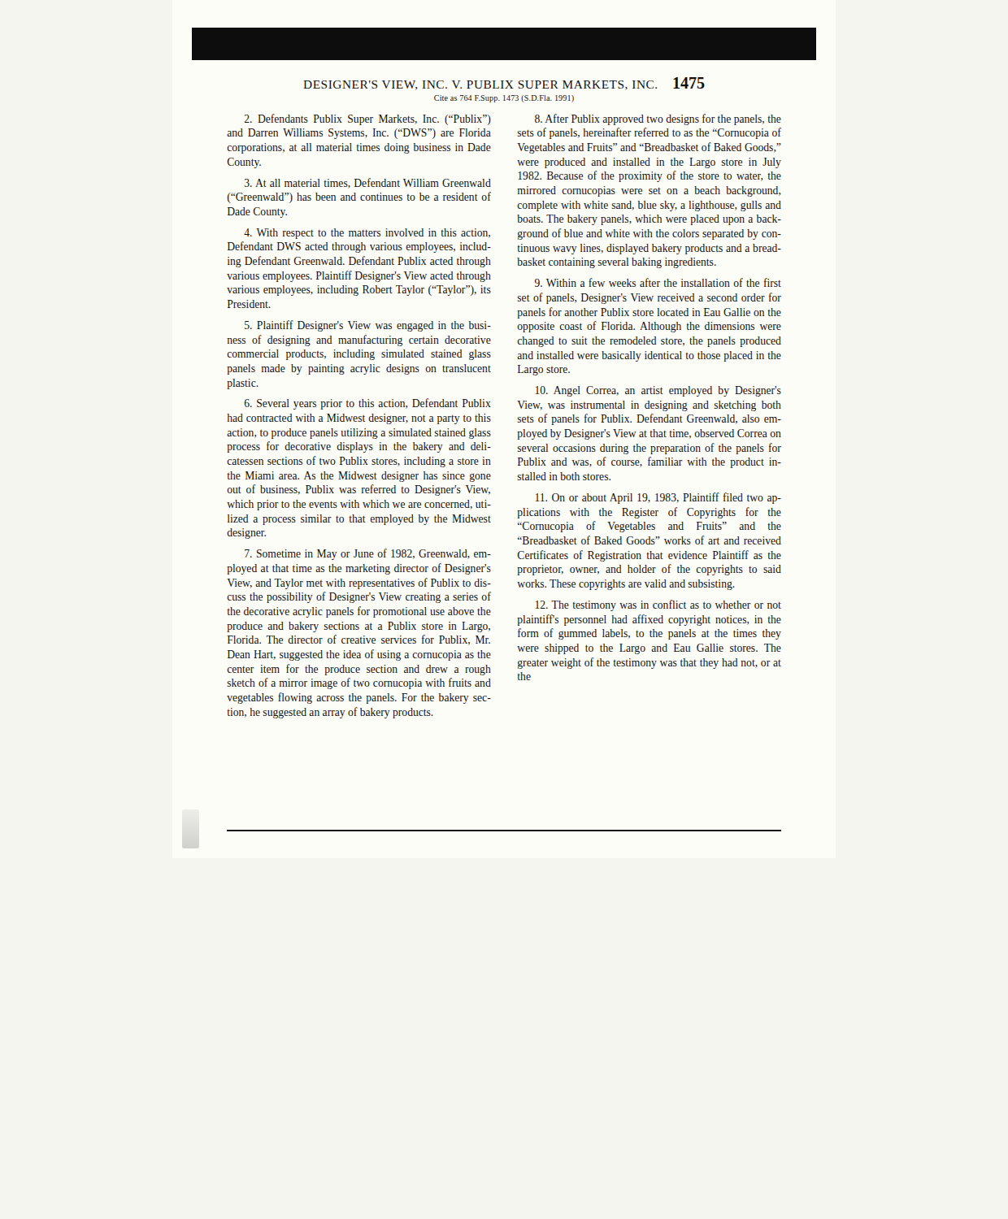Designer's View, Inc. v. Publix Super Markets, Inc. 1475
Cite as 764 F.Supp. 1473 (S.D.Fla. 1991)
2. Defendants Publix Super Markets, Inc. (“Publix”) and Darren Williams Systems, Inc. (“DWS”) are Florida corporations, at all material times doing business in Dade County.
3. At all material times, Defendant William Greenwald (“Greenwald”) has been and continues to be a resident of Dade County.
4. With respect to the matters involved in this action, Defendant DWS acted through various employees, including Defendant Greenwald. Defendant Publix acted through various employees. Plaintiff Designer's View acted through various employees, including Robert Taylor (“Taylor”), its President.
5. Plaintiff Designer's View was engaged in the business of designing and manufacturing certain decorative commercial products, including simulated stained glass panels made by painting acrylic designs on translucent plastic.
6. Several years prior to this action, Defendant Publix had contracted with a Midwest designer, not a party to this action, to produce panels utilizing a simulated stained glass process for decorative displays in the bakery and delicatessen sections of two Publix stores, including a store in the Miami area. As the Midwest designer has since gone out of business, Publix was referred to Designer's View, which prior to the events with which we are concerned, utilized a process similar to that employed by the Midwest designer.
7. Sometime in May or June of 1982, Greenwald, employed at that time as the marketing director of Designer's View, and Taylor met with representatives of Publix to discuss the possibility of Designer's View creating a series of the decorative acrylic panels for promotional use above the produce and bakery sections at a Publix store in Largo, Florida. The director of creative services for Publix, Mr. Dean Hart, suggested the idea of using a cornucopia as the center item for the produce section and drew a rough sketch of a mirror image of two cornucopia with fruits and vegetables flowing across the panels. For the bakery section, he suggested an array of bakery products.
8. After Publix approved two designs for the panels, the sets of panels, hereinafter referred to as the “Cornucopia of Vegetables and Fruits” and “Breadbasket of Baked Goods,” were produced and installed in the Largo store in July 1982. Because of the proximity of the store to water, the mirrored cornucopias were set on a beach background, complete with white sand, blue sky, a lighthouse, gulls and boats. The bakery panels, which were placed upon a background of blue and white with the colors separated by continuous wavy lines, displayed bakery products and a breadbasket containing several baking ingredients.
9. Within a few weeks after the installation of the first set of panels, Designer's View received a second order for panels for another Publix store located in Eau Gallie on the opposite coast of Florida. Although the dimensions were changed to suit the remodeled store, the panels produced and installed were basically identical to those placed in the Largo store.
10. Angel Correa, an artist employed by Designer's View, was instrumental in designing and sketching both sets of panels for Publix. Defendant Greenwald, also employed by Designer's View at that time, observed Correa on several occasions during the preparation of the panels for Publix and was, of course, familiar with the product installed in both stores.
11. On or about April 19, 1983, Plaintiff filed two applications with the Register of Copyrights for the “Cornucopia of Vegetables and Fruits” and the “Breadbasket of Baked Goods” works of art and received Certificates of Registration that evidence Plaintiff as the proprietor, owner, and holder of the copyrights to said works. These copyrights are valid and subsisting.
12. The testimony was in conflict as to whether or not plaintiff's personnel had affixed copyright notices, in the form of gummed labels, to the panels at the times they were shipped to the Largo and Eau Gallie stores. The greater weight of the testimony was that they had not, or at the